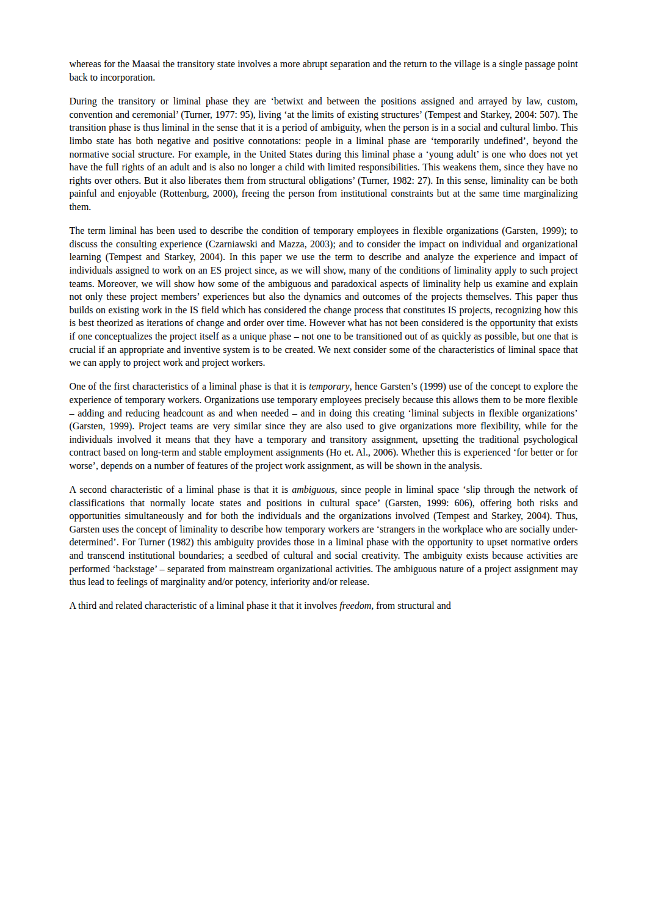whereas for the Maasai the transitory state involves a more abrupt separation and the return to the village is a single passage point back to incorporation.
During the transitory or liminal phase they are ‘betwixt and between the positions assigned and arrayed by law, custom, convention and ceremonial’ (Turner, 1977: 95), living ‘at the limits of existing structures’ (Tempest and Starkey, 2004: 507). The transition phase is thus liminal in the sense that it is a period of ambiguity, when the person is in a social and cultural limbo. This limbo state has both negative and positive connotations: people in a liminal phase are ‘temporarily undefined’, beyond the normative social structure. For example, in the United States during this liminal phase a ‘young adult’ is one who does not yet have the full rights of an adult and is also no longer a child with limited responsibilities. This weakens them, since they have no rights over others. But it also liberates them from structural obligations’ (Turner, 1982: 27). In this sense, liminality can be both painful and enjoyable (Rottenburg, 2000), freeing the person from institutional constraints but at the same time marginalizing them.
The term liminal has been used to describe the condition of temporary employees in flexible organizations (Garsten, 1999); to discuss the consulting experience (Czarniawski and Mazza, 2003); and to consider the impact on individual and organizational learning (Tempest and Starkey, 2004). In this paper we use the term to describe and analyze the experience and impact of individuals assigned to work on an ES project since, as we will show, many of the conditions of liminality apply to such project teams. Moreover, we will show how some of the ambiguous and paradoxical aspects of liminality help us examine and explain not only these project members’ experiences but also the dynamics and outcomes of the projects themselves. This paper thus builds on existing work in the IS field which has considered the change process that constitutes IS projects, recognizing how this is best theorized as iterations of change and order over time. However what has not been considered is the opportunity that exists if one conceptualizes the project itself as a unique phase – not one to be transitioned out of as quickly as possible, but one that is crucial if an appropriate and inventive system is to be created. We next consider some of the characteristics of liminal space that we can apply to project work and project workers.
One of the first characteristics of a liminal phase is that it is temporary, hence Garsten’s (1999) use of the concept to explore the experience of temporary workers. Organizations use temporary employees precisely because this allows them to be more flexible – adding and reducing headcount as and when needed – and in doing this creating ‘liminal subjects in flexible organizations’ (Garsten, 1999). Project teams are very similar since they are also used to give organizations more flexibility, while for the individuals involved it means that they have a temporary and transitory assignment, upsetting the traditional psychological contract based on long-term and stable employment assignments (Ho et. Al., 2006). Whether this is experienced ‘for better or for worse’, depends on a number of features of the project work assignment, as will be shown in the analysis.
A second characteristic of a liminal phase is that it is ambiguous, since people in liminal space ‘slip through the network of classifications that normally locate states and positions in cultural space’ (Garsten, 1999: 606), offering both risks and opportunities simultaneously and for both the individuals and the organizations involved (Tempest and Starkey, 2004). Thus, Garsten uses the concept of liminality to describe how temporary workers are ‘strangers in the workplace who are socially under-determined’. For Turner (1982) this ambiguity provides those in a liminal phase with the opportunity to upset normative orders and transcend institutional boundaries; a seedbed of cultural and social creativity. The ambiguity exists because activities are performed ‘backstage’ – separated from mainstream organizational activities. The ambiguous nature of a project assignment may thus lead to feelings of marginality and/or potency, inferiority and/or release.
A third and related characteristic of a liminal phase it that it involves freedom, from structural and